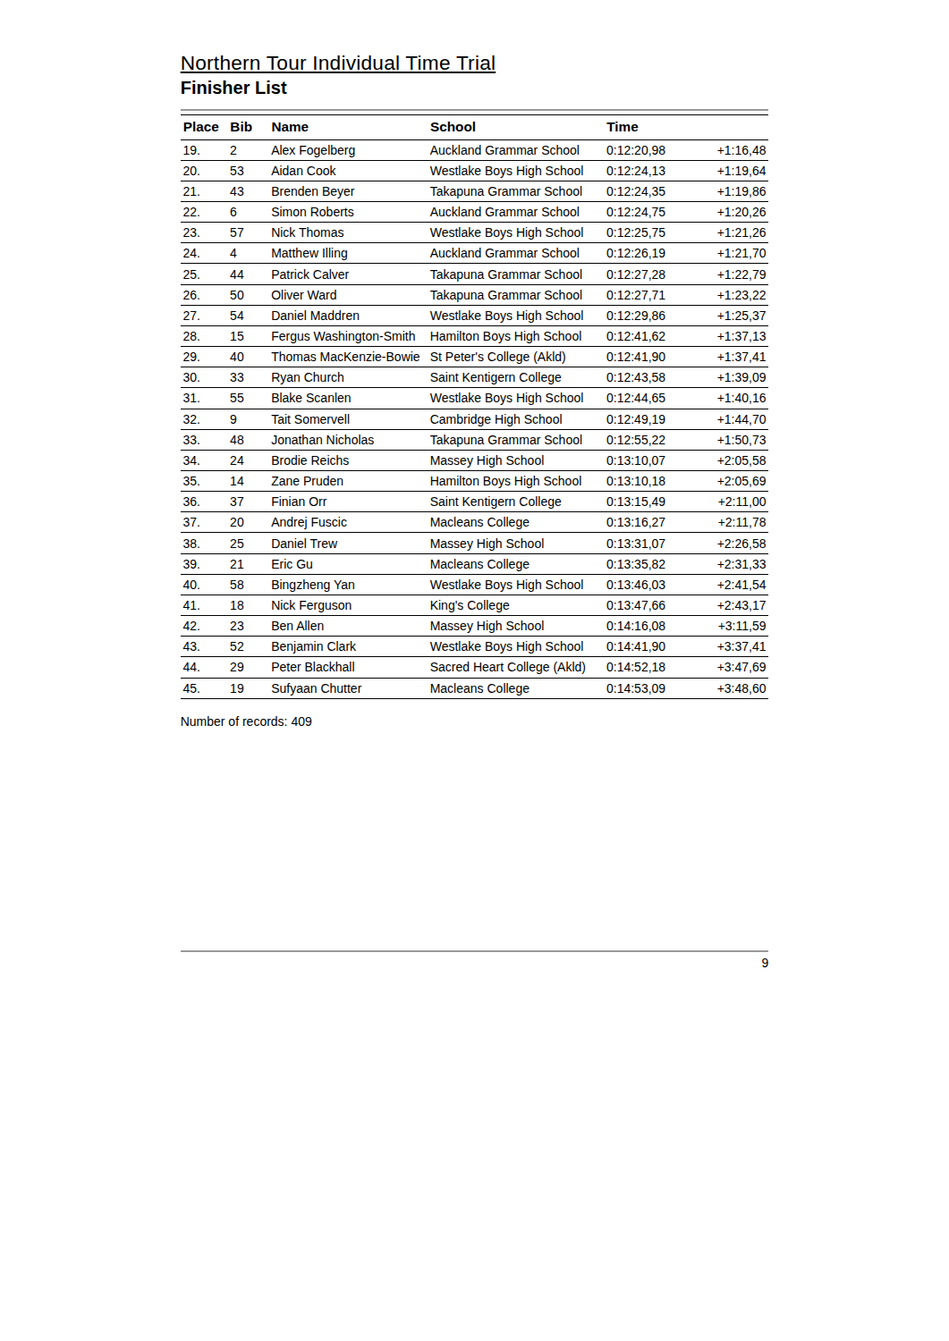Northern Tour Individual Time Trial
Finisher List
| Place | Bib | Name | School | Time | |
| --- | --- | --- | --- | --- | --- |
| 19. | 2 | Alex Fogelberg | Auckland Grammar School | 0:12:20,98 | +1:16,48 |
| 20. | 53 | Aidan Cook | Westlake Boys High School | 0:12:24,13 | +1:19,64 |
| 21. | 43 | Brenden Beyer | Takapuna Grammar School | 0:12:24,35 | +1:19,86 |
| 22. | 6 | Simon Roberts | Auckland Grammar School | 0:12:24,75 | +1:20,26 |
| 23. | 57 | Nick Thomas | Westlake Boys High School | 0:12:25,75 | +1:21,26 |
| 24. | 4 | Matthew Illing | Auckland Grammar School | 0:12:26,19 | +1:21,70 |
| 25. | 44 | Patrick Calver | Takapuna Grammar School | 0:12:27,28 | +1:22,79 |
| 26. | 50 | Oliver Ward | Takapuna Grammar School | 0:12:27,71 | +1:23,22 |
| 27. | 54 | Daniel Maddren | Westlake Boys High School | 0:12:29,86 | +1:25,37 |
| 28. | 15 | Fergus Washington-Smith | Hamilton Boys High School | 0:12:41,62 | +1:37,13 |
| 29. | 40 | Thomas MacKenzie-Bowie | St Peter's College (Akld) | 0:12:41,90 | +1:37,41 |
| 30. | 33 | Ryan Church | Saint Kentigern College | 0:12:43,58 | +1:39,09 |
| 31. | 55 | Blake Scanlen | Westlake Boys High School | 0:12:44,65 | +1:40,16 |
| 32. | 9 | Tait Somervell | Cambridge High School | 0:12:49,19 | +1:44,70 |
| 33. | 48 | Jonathan Nicholas | Takapuna Grammar School | 0:12:55,22 | +1:50,73 |
| 34. | 24 | Brodie Reichs | Massey High School | 0:13:10,07 | +2:05,58 |
| 35. | 14 | Zane Pruden | Hamilton Boys High School | 0:13:10,18 | +2:05,69 |
| 36. | 37 | Finian Orr | Saint Kentigern College | 0:13:15,49 | +2:11,00 |
| 37. | 20 | Andrej Fuscic | Macleans College | 0:13:16,27 | +2:11,78 |
| 38. | 25 | Daniel Trew | Massey High School | 0:13:31,07 | +2:26,58 |
| 39. | 21 | Eric Gu | Macleans College | 0:13:35,82 | +2:31,33 |
| 40. | 58 | Bingzheng Yan | Westlake Boys High School | 0:13:46,03 | +2:41,54 |
| 41. | 18 | Nick Ferguson | King's College | 0:13:47,66 | +2:43,17 |
| 42. | 23 | Ben Allen | Massey High School | 0:14:16,08 | +3:11,59 |
| 43. | 52 | Benjamin Clark | Westlake Boys High School | 0:14:41,90 | +3:37,41 |
| 44. | 29 | Peter Blackhall | Sacred Heart College (Akld) | 0:14:52,18 | +3:47,69 |
| 45. | 19 | Sufyaan Chutter | Macleans College | 0:14:53,09 | +3:48,60 |
Number of records: 409
9